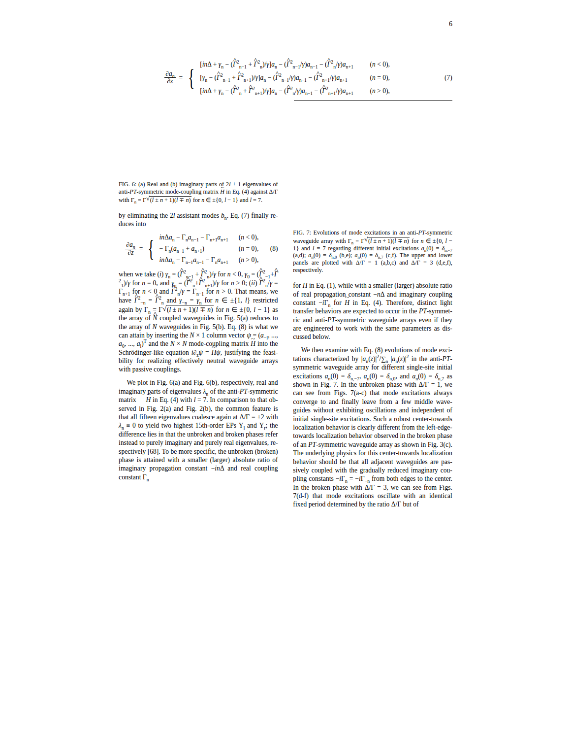6
∂an ∂z = {
[in Δ + γn − (Γ2n−1 + Γ2n)/γ]an − (Γ2n−1/γ)an−1 − (Γ2n/γ)an+1
(n < 0),
[γn − (Γ2n−1 + Γ2n+1)/γ]an − (Γ2n−1/γ)an−1 − (Γ2n+1/γ)an+1
(n = 0),
[in Δ + γn − (Γ2n + Γ2n+1)/γ]an − (Γ2n/γ)an−1 − (Γ2n+1/γ)an+1
(n > 0),
(7)
FIG. 6: (a) Real and (b) imaginary parts of 2l + 1 eigenvalues of anti-PT-symmetric mode-coupling matrix H in Eq. (4) against Δ/Γ with Γn = Γ(l ± n + 1)(l ∓ n) for n ∈ ±{0, l − 1} and l = 7.
by eliminating the 2l assistant modes bn. Eq. (7) finally reduces into
∂an ∂z = {
in Δan − Γnan−1 − Γn+1an+1
(n < 0),
− Γn(an−1 + an+1)
(n = 0),
in Δan − Γn−1an−1 − Γnan+1
(n > 0),
(8)
when we take (i) γn = (Γ2n−1 + Γ2n)/γ for n < 0, γ0 = (Γ2−1+Γ21)/γ for n = 0, and γn = (Γ2n+Γ2n+1)/γ for n > 0; (ii) Γ2n/γ = Γn+1 for n < 0 and Γ2n/γ = Γn−1 for n > 0. That means, we have Γ2−n = Γ2n and γ−n = γn for n ∈ ±{1, l} restricted again by Γn = Γ(l ± n + 1)(l ∓ n) for n ∈ ±{0, l − 1} as the array of N coupled waveguides in Fig. 5(a) reduces to the array of N waveguides in Fig. 5(b). Eq. (8) is what we can attain by inserting the N × 1 column vector ψ = (a−l, ..., a0, ..., al)T and the N × N mode-coupling matrix H into the Schrödinger-like equation i∂zψ = Hψ, justifying the feasibility for realizing effectively neutral waveguide arrays with passive couplings.
We plot in Fig. 6(a) and Fig. 6(b), respectively, real and imaginary parts of eigenvalues λn of the anti-PT-symmetric matrix H in Eq. (4) with l = 7. In comparison to that observed in Fig. 2(a) and Fig. 2(b), the common feature is that all fifteen eigenvalues coalesce again at Δ/Γ = ±2 with λn ≡ 0 to yield two highest 15th-order EPs Υl and Υr; the difference lies in that the unbroken and broken phases refer instead to purely imaginary and purely real eigenvalues, respectively [68]. To be more specific, the unbroken (broken) phase is attained with a smaller (larger) absolute ratio of imaginary propagation constant −in Δ and real coupling constant Γn
FIG. 7: Evolutions of mode excitations in an anti-PT-symmetric waveguide array with Γn = Γ(l ± n + 1)(l ∓ n) for n ∈ ±{0, l − 1} and l = 7 regarding different initial excitations an(0) = δn,−7 (a,d); an(0) = δn,0 (b,e); an(0) = δn,7 (c,f). The upper and lower panels are plotted with Δ/Γ = 1 (a,b,c) and Δ/Γ = 3 (d,e,f), respectively.
for H in Eq. (1), while with a smaller (larger) absolute ratio of real propagation constant −n Δ and imaginary coupling constant −i Γn for H in Eq. (4). Therefore, distinct light transfer behaviors are expected to occur in the PT-symmetric and anti-PT-symmetric waveguide arrays even if they are engineered to work with the same parameters as discussed below.
We then examine with Eq. (8) evolutions of mode excitations characterized by |an(z)|2/∑n |an(z)|2 in the anti-PT-symmetric waveguide array for different single-site initial excitations an(0) = δn,−7, an(0) = δn,0, and an(0) = δn,7 as shown in Fig. 7. In the unbroken phase with Δ/Γ = 1, we can see from Figs. 7(a-c) that mode excitations always converge to and finally leave from a few middle waveguides without exhibiting oscillations and independent of initial single-site excitations. Such a robust center-towards localization behavior is clearly different from the left-edge-towards localization behavior observed in the broken phase of an PT-symmetric waveguide array as shown in Fig. 3(c). The underlying physics for this center-towards localization behavior should be that all adjacent waveguides are passively coupled with the gradually reduced imaginary coupling constants −i Γn = −i Γ−n from both edges to the center. In the broken phase with Δ/Γ = 3, we can see from Figs. 7(d-f) that mode excitations oscillate with an identical fixed period determined by the ratio Δ/Γ but of